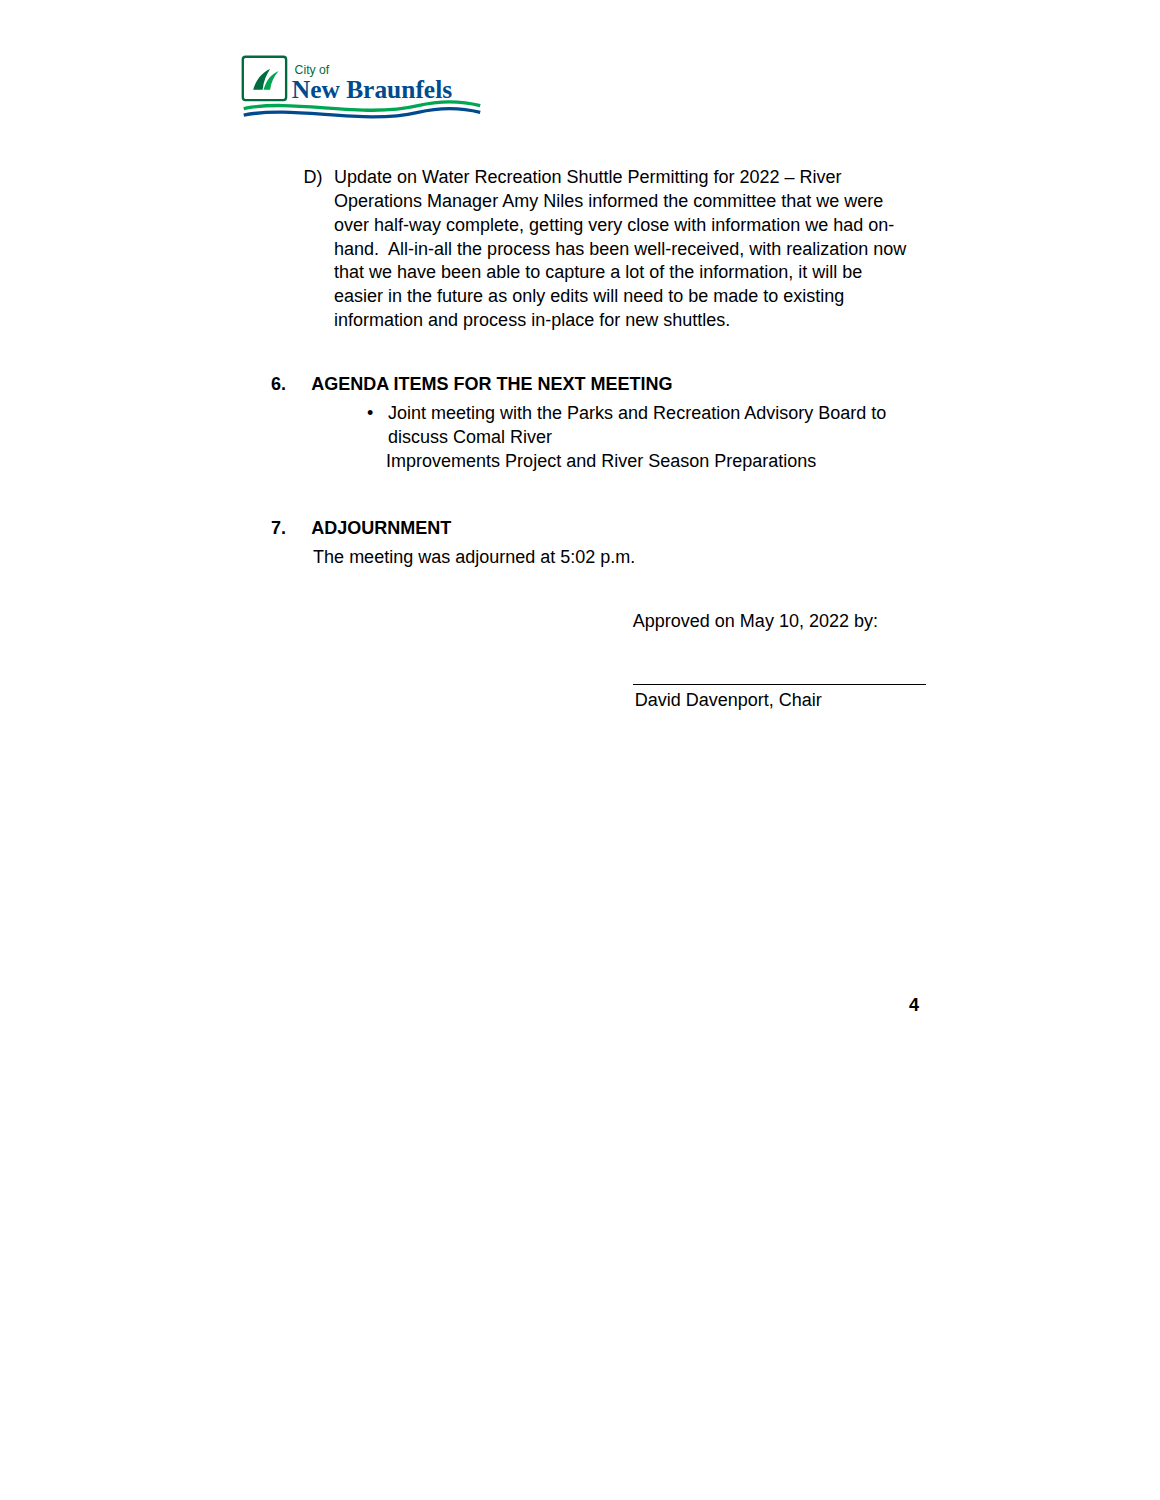D)
Update on Water Recreation Shuttle Permitting for 2022 – River Operations Manager Amy Niles informed the committee that we were over half-way complete, getting very close with information we had on-hand. All-in-all the process has been well-received, with realization now that we have been able to capture a lot of the information, it will be easier in the future as only edits will need to be made to existing information and process in-place for new shuttles.
6.
AGENDA ITEMS FOR THE NEXT MEETING
Joint meeting with the Parks and Recreation Advisory Board to discuss Comal RiverImprovements Project and River Season Preparations
7.
ADJOURNMENT
The meeting was adjourned at 5:02 p.m.
Approved on May 10, 2022 by:
David Davenport, Chair
4